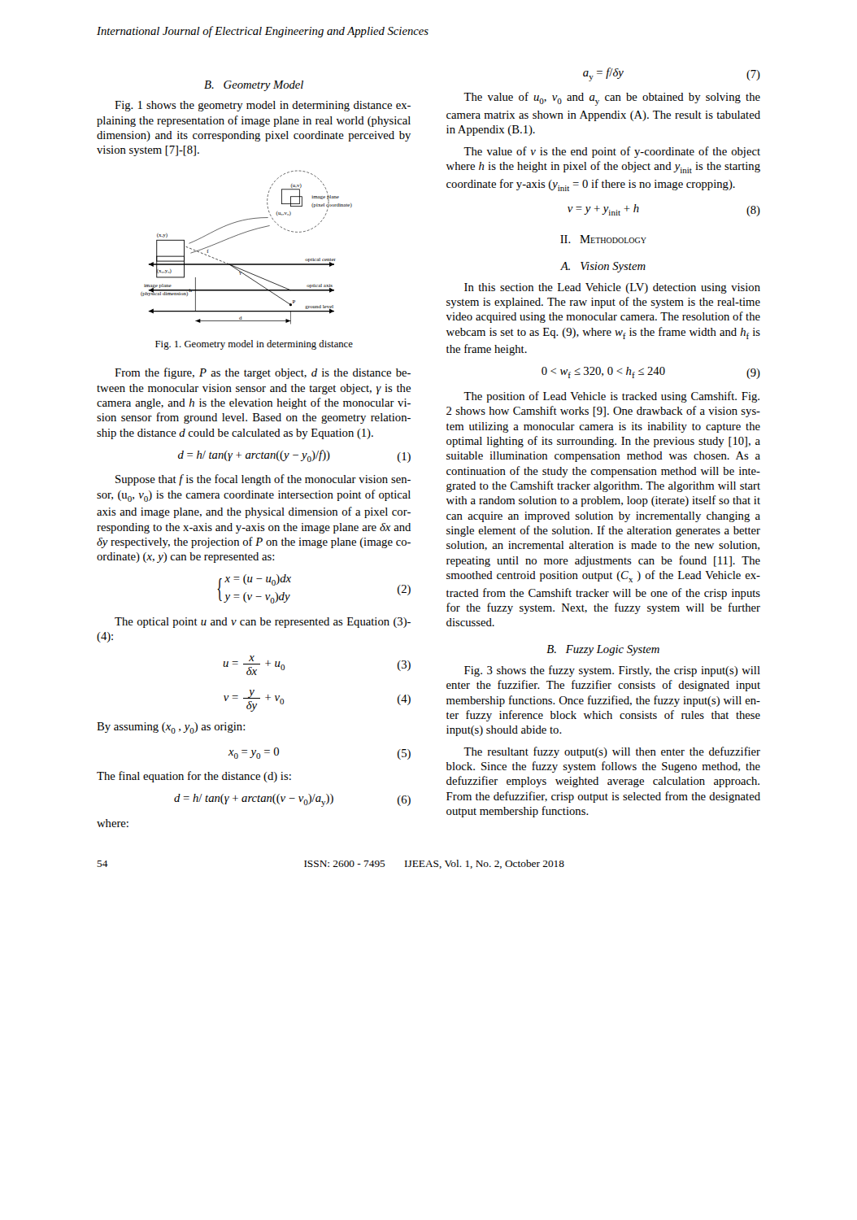International Journal of Electrical Engineering and Applied Sciences
B. Geometry Model
Fig. 1 shows the geometry model in determining distance explaining the representation of image plane in real world (physical dimension) and its corresponding pixel coordinate perceived by vision system [7]-[8].
(u,v) (u₀,v₀) image plane (pixel coordinate) (x,y) (x₀,y₀) image plane (physical dimension) f optical center optical axis ground level γ h P d
Fig. 1. Geometry model in determining distance
From the figure, P as the target object, d is the distance between the monocular vision sensor and the target object, γ is the camera angle, and h is the elevation height of the monocular vision sensor from ground level. Based on the geometry relationship the distance d could be calculated as by Equation (1).
d = h/ tan(γ + arctan((y − y0)/f))(1)
Suppose that f is the focal length of the monocular vision sensor, (u0, v0) is the camera coordinate intersection point of optical axis and image plane, and the physical dimension of a pixel corresponding to the x-axis and y-axis on the image plane are δx and δy respectively, the projection of P on the image plane (image coordinate) (x, y) can be represented as:
x = (u − u0)dx y = (v − v0)dy(2)
The optical point u and v can be represented as Equation (3)-(4):
u = xδx + u0(3)
v = yδy + v0(4)
By assuming (x0 , y0) as origin:
x0 = y0 = 0(5)
The final equation for the distance (d) is:
d = h/ tan(γ + arctan((v − v0)/ay))(6)
where:
ay = f/δy(7)
The value of u0, v0 and ay can be obtained by solving the camera matrix as shown in Appendix (A). The result is tabulated in Appendix (B.1).
The value of v is the end point of y-coordinate of the object where h is the height in pixel of the object and yinit is the starting coordinate for y-axis (yinit = 0 if there is no image cropping).
v = y + yinit + h(8)
II. Methodology
A. Vision System
In this section the Lead Vehicle (LV) detection using vision system is explained. The raw input of the system is the real-time video acquired using the monocular camera. The resolution of the webcam is set to as Eq. (9), where wf is the frame width and hf is the frame height.
0 < wf ≤ 320, 0 < hf ≤ 240(9)
The position of Lead Vehicle is tracked using Camshift. Fig. 2 shows how Camshift works [9]. One drawback of a vision system utilizing a monocular camera is its inability to capture the optimal lighting of its surrounding. In the previous study [10], a suitable illumination compensation method was chosen. As a continuation of the study the compensation method will be integrated to the Camshift tracker algorithm. The algorithm will start with a random solution to a problem, loop (iterate) itself so that it can acquire an improved solution by incrementally changing a single element of the solution. If the alteration generates a better solution, an incremental alteration is made to the new solution, repeating until no more adjustments can be found [11]. The smoothed centroid position output (Cx ) of the Lead Vehicle extracted from the Camshift tracker will be one of the crisp inputs for the fuzzy system. Next, the fuzzy system will be further discussed.
B. Fuzzy Logic System
Fig. 3 shows the fuzzy system. Firstly, the crisp input(s) will enter the fuzzifier. The fuzzifier consists of designated input membership functions. Once fuzzified, the fuzzy input(s) will enter fuzzy inference block which consists of rules that these input(s) should abide to.
The resultant fuzzy output(s) will then enter the defuzzifier block. Since the fuzzy system follows the Sugeno method, the defuzzifier employs weighted average calculation approach. From the defuzzifier, crisp output is selected from the designated output membership functions.
54 ISSN: 2600 - 7495 IJEEAS, Vol. 1, No. 2, October 2018